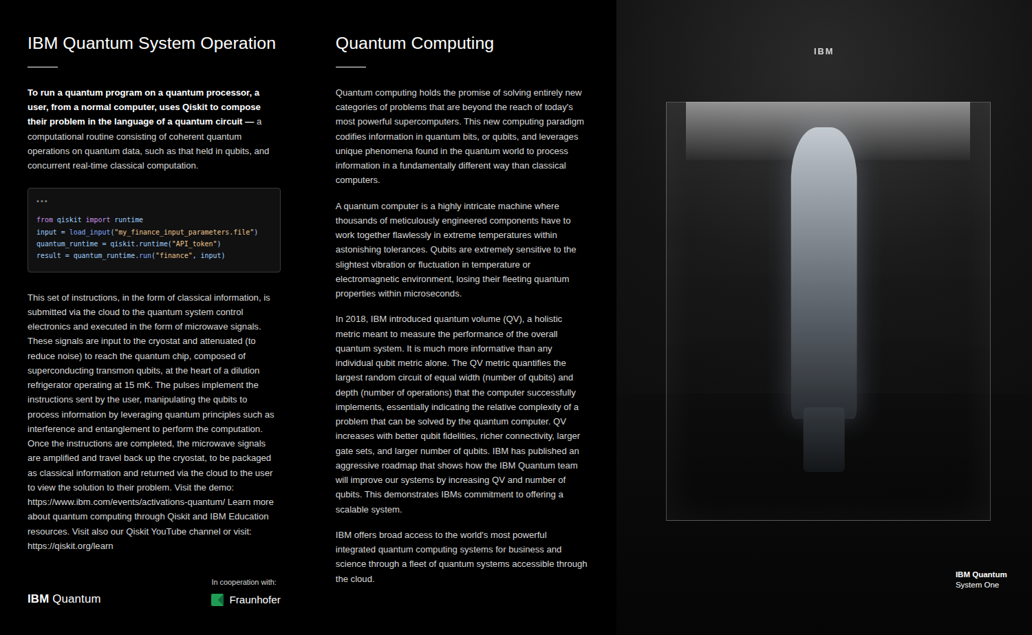IBM Quantum System Operation
To run a quantum program on a quantum processor, a user, from a normal computer, uses Qiskit to compose their problem in the language of a quantum circuit — a computational routine consisting of coherent quantum operations on quantum data, such as that held in qubits, and concurrent real-time classical computation.
•••
from qiskit import runtime
input = load_input("my_finance_input_parameters.file")
quantum_runtime = qiskit.runtime("API_token")
result = quantum_runtime.run("finance", input)
This set of instructions, in the form of classical information, is submitted via the cloud to the quantum system control electronics and executed in the form of microwave signals. These signals are input to the cryostat and attenuated (to reduce noise) to reach the quantum chip, composed of superconducting transmon qubits, at the heart of a dilution refrigerator operating at 15 mK. The pulses implement the instructions sent by the user, manipulating the qubits to process information by leveraging quantum principles such as interference and entanglement to perform the computation. Once the instructions are completed, the microwave signals are amplified and travel back up the cryostat, to be packaged as classical information and returned via the cloud to the user to view the solution to their problem. Visit the demo: https://www.ibm.com/events/activations-quantum/ Learn more about quantum computing through Qiskit and IBM Education resources. Visit also our Qiskit YouTube channel or visit: https://qiskit.org/learn
IBM Quantum
In cooperation with: Fraunhofer
Quantum Computing
Quantum computing holds the promise of solving entirely new categories of problems that are beyond the reach of today's most powerful supercomputers. This new computing paradigm codifies information in quantum bits, or qubits, and leverages unique phenomena found in the quantum world to process information in a fundamentally different way than classical computers.
A quantum computer is a highly intricate machine where thousands of meticulously engineered components have to work together flawlessly in extreme temperatures within astonishing tolerances. Qubits are extremely sensitive to the slightest vibration or fluctuation in temperature or electromagnetic environment, losing their fleeting quantum properties within microseconds.
In 2018, IBM introduced quantum volume (QV), a holistic metric meant to measure the performance of the overall quantum system. It is much more informative than any individual qubit metric alone. The QV metric quantifies the largest random circuit of equal width (number of qubits) and depth (number of operations) that the computer successfully implements, essentially indicating the relative complexity of a problem that can be solved by the quantum computer. QV increases with better qubit fidelities, richer connectivity, larger gate sets, and larger number of qubits. IBM has published an aggressive roadmap that shows how the IBM Quantum team will improve our systems by increasing QV and number of qubits. This demonstrates IBMs commitment to offering a scalable system.
IBM offers broad access to the world's most powerful integrated quantum computing systems for business and science through a fleet of quantum systems accessible through the cloud.
IBM
IBM Quantum System One